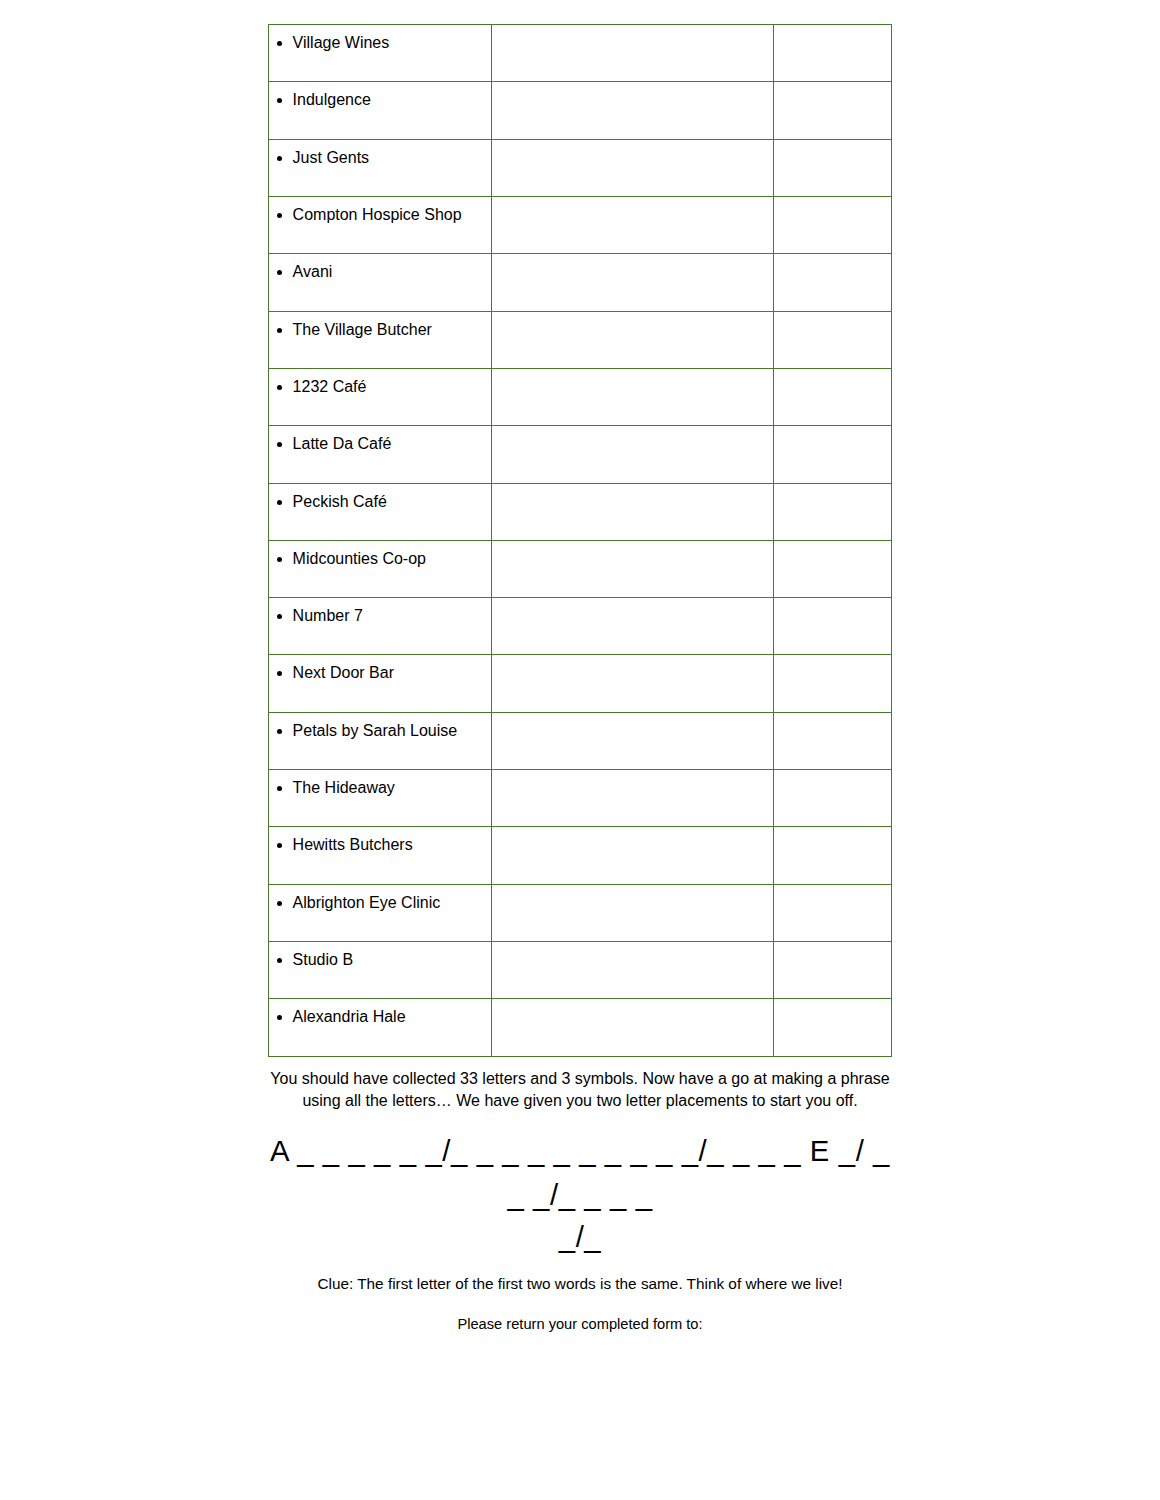| Village Wines | | |
| Indulgence | | |
| Just Gents | | |
| Compton Hospice Shop | | |
| Avani | | |
| The Village Butcher | | |
| 1232 Café | | |
| Latte Da Café | | |
| Peckish Café | | |
| Midcounties Co-op | | |
| Number 7 | | |
| Next Door Bar | | |
| Petals by Sarah Louise | | |
| The Hideaway | | |
| Hewitts Butchers | | |
| Albrighton Eye Clinic | | |
| Studio B | | |
| Alexandria Hale | | |
You should have collected 33 letters and 3 symbols. Now have a go at making a phrase using all the letters… We have given you two letter placements to start you off.
A _ _ _ _ _ _/_ _ _ _ _ _ _ _ _ _/_ _ _ _ E _/ _ _ _/_ _ _ _ _/_
Clue: The first letter of the first two words is the same. Think of where we live!
Please return your completed form to: